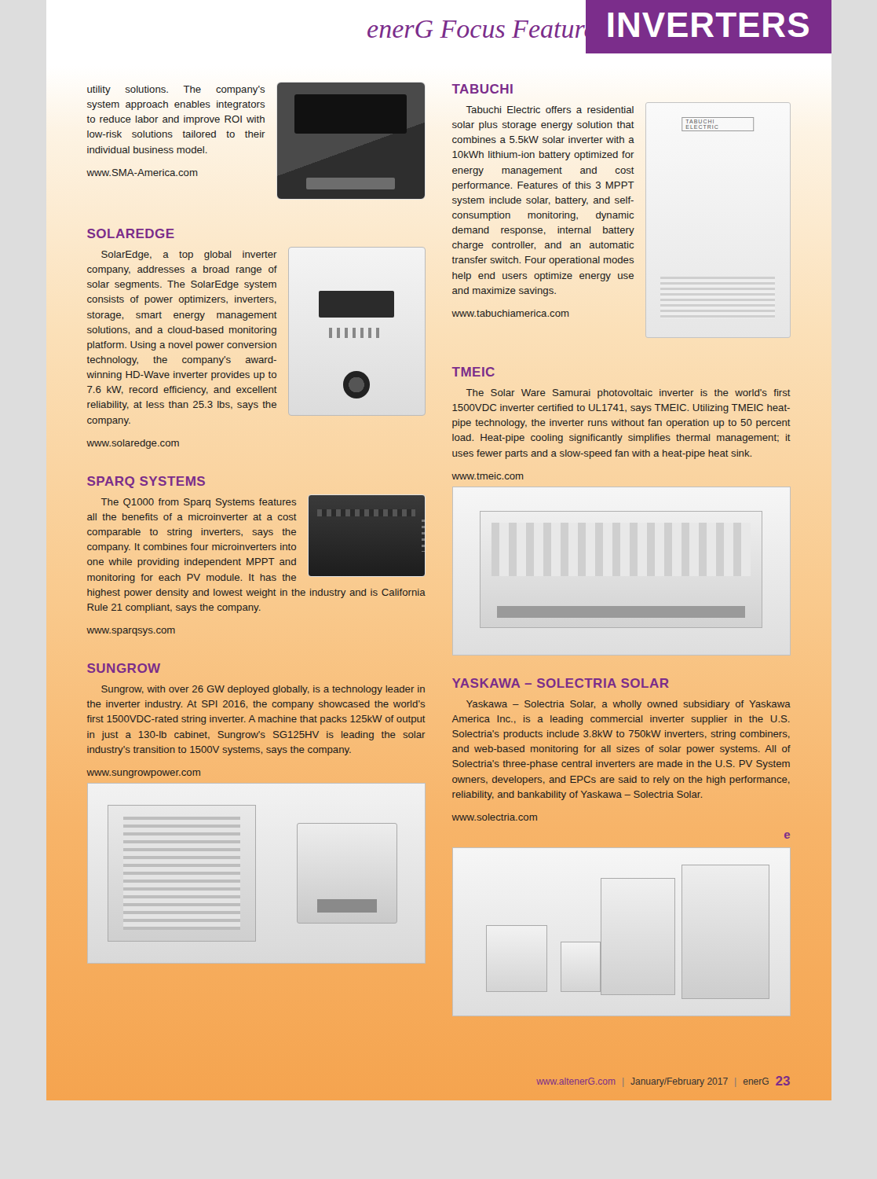enerG Focus Feature
INVERTERS
utility solutions. The company's system approach enables integrators to reduce labor and improve ROI with low-risk solutions tailored to their individual business model.
www.SMA-America.com
SolarEdge
SolarEdge, a top global inverter company, addresses a broad range of solar segments. The SolarEdge system consists of power optimizers, inverters, storage, smart energy management solutions, and a cloud-based monitoring platform. Using a novel power conversion technology, the company's award-winning HD-Wave inverter provides up to 7.6 kW, record efficiency, and excellent reliability, at less than 25.3 lbs, says the company.
www.solaredge.com
Sparq Systems
The Q1000 from Sparq Systems features all the benefits of a microinverter at a cost comparable to string inverters, says the company. It combines four microinverters into one while providing independent MPPT and monitoring for each PV module. It has the highest power density and lowest weight in the industry and is California Rule 21 compliant, says the company.
www.sparqsys.com
Sungrow
Sungrow, with over 26 GW deployed globally, is a technology leader in the inverter industry. At SPI 2016, the company showcased the world's first 1500VDC-rated string inverter. A machine that packs 125kW of output in just a 130-lb cabinet, Sungrow's SG125HV is leading the solar industry's transition to 1500V systems, says the company.
www.sungrowpower.com
Tabuchi
TABUCHI ELECTRIC
Tabuchi Electric offers a residential solar plus storage energy solution that combines a 5.5kW solar inverter with a 10kWh lithium-ion battery optimized for energy management and cost performance. Features of this 3 MPPT system include solar, battery, and self-consumption monitoring, dynamic demand response, internal battery charge controller, and an automatic transfer switch. Four operational modes help end users optimize energy use and maximize savings.
www.tabuchiamerica.com
TMEIC
The Solar Ware Samurai photovoltaic inverter is the world's first 1500VDC inverter certified to UL1741, says TMEIC. Utilizing TMEIC heat-pipe technology, the inverter runs without fan operation up to 50 percent load. Heat-pipe cooling significantly simplifies thermal management; it uses fewer parts and a slow-speed fan with a heat-pipe heat sink.
www.tmeic.com
Yaskawa – Solectria Solar
Yaskawa – Solectria Solar, a wholly owned subsidiary of Yaskawa America Inc., is a leading commercial inverter supplier in the U.S. Solectria's products include 3.8kW to 750kW inverters, string combiners, and web-based monitoring for all sizes of solar power systems. All of Solectria's three-phase central inverters are made in the U.S. PV System owners, developers, and EPCs are said to rely on the high performance, reliability, and bankability of Yaskawa – Solectria Solar.
www.solectria.com
e
YASKAWA
www.altenerG.com | January/February 2017 | enerG 23